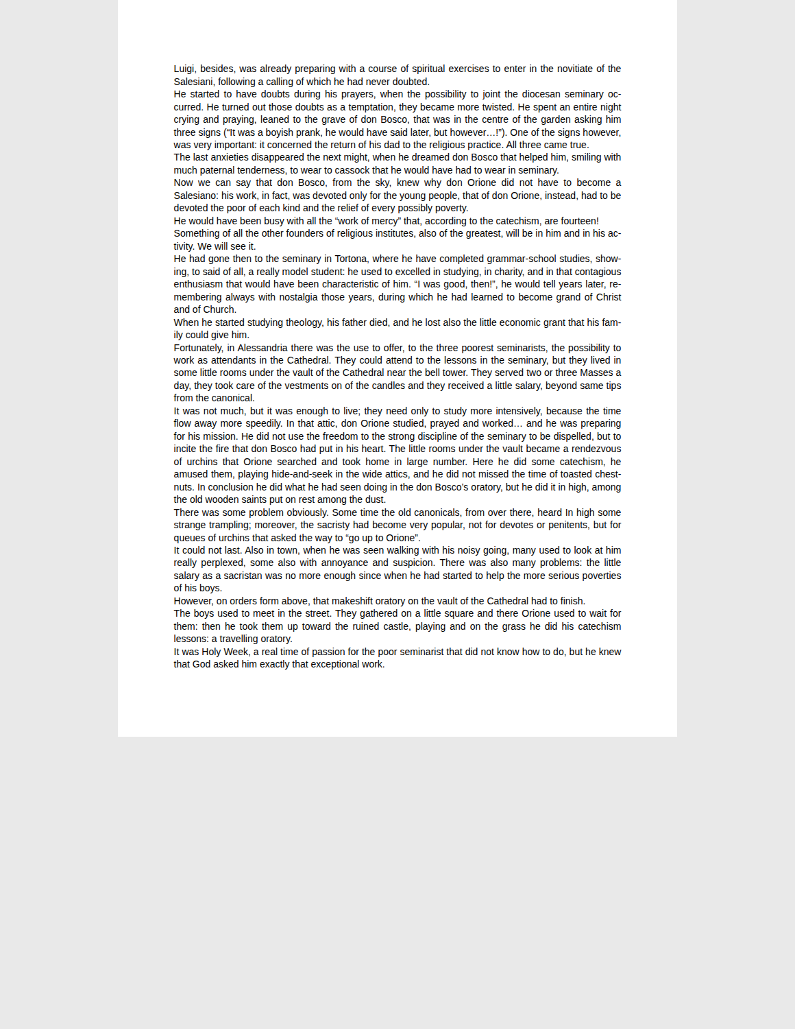Luigi, besides, was already preparing with a course of spiritual exercises to enter in the novitiate of the Salesiani, following a calling of which he had never doubted.
He started to have doubts during his prayers, when the possibility to joint the diocesan seminary occurred. He turned out those doubts as a temptation, they became more twisted. He spent an entire night crying and praying, leaned to the grave of don Bosco, that was in the centre of the garden asking him three signs (“It was a boyish prank, he would have said later, but however…!”). One of the signs however, was very important: it concerned the return of his dad to the religious practice. All three came true.
The last anxieties disappeared the next might, when he dreamed don Bosco that helped him, smiling with much paternal tenderness, to wear to cassock that he would have had to wear in seminary.
Now we can say that don Bosco, from the sky, knew why don Orione did not have to become a Salesiano: his work, in fact, was devoted only for the young people, that of don Orione, instead, had to be devoted the poor of each kind and the relief of every possibly poverty.
He would have been busy with all the “work of mercy” that, according to the catechism, are fourteen!
Something of all the other founders of religious institutes, also of the greatest, will be in him and in his activity. We will see it.
He had gone then to the seminary in Tortona, where he have completed grammar-school studies, showing, to said of all, a really model student: he used to excelled in studying, in charity, and in that contagious enthusiasm that would have been characteristic of him. “I was good, then!”, he would tell years later, remembering always with nostalgia those years, during which he had learned to become grand of Christ and of Church.
When he started studying theology, his father died, and he lost also the little economic grant that his family could give him.
Fortunately, in Alessandria there was the use to offer, to the three poorest seminarists, the possibility to work as attendants in the Cathedral. They could attend to the lessons in the seminary, but they lived in some little rooms under the vault of the Cathedral near the bell tower. They served two or three Masses a day, they took care of the vestments on of the candles and they received a little salary, beyond same tips from the canonical.
It was not much, but it was enough to live; they need only to study more intensively, because the time flow away more speedily. In that attic, don Orione studied, prayed and worked… and he was preparing for his mission. He did not use the freedom to the strong discipline of the seminary to be dispelled, but to incite the fire that don Bosco had put in his heart. The little rooms under the vault became a rendezvous of urchins that Orione searched and took home in large number. Here he did some catechism, he amused them, playing hide-and-seek in the wide attics, and he did not missed the time of toasted chestnuts. In conclusion he did what he had seen doing in the don Bosco’s oratory, but he did it in high, among the old wooden saints put on rest among the dust.
There was some problem obviously. Some time the old canonicals, from over there, heard In high some strange trampling; moreover, the sacristy had become very popular, not for devotes or penitents, but for queues of urchins that asked the way to “go up to Orione”.
It could not last. Also in town, when he was seen walking with his noisy going, many used to look at him really perplexed, some also with annoyance and suspicion. There was also many problems: the little salary as a sacristan was no more enough since when he had started to help the more serious poverties of his boys.
However, on orders form above, that makeshift oratory on the vault of the Cathedral had to finish.
The boys used to meet in the street. They gathered on a little square and there Orione used to wait for them: then he took them up toward the ruined castle, playing and on the grass he did his catechism lessons: a travelling oratory.
It was Holy Week, a real time of passion for the poor seminarist that did not know how to do, but he knew that God asked him exactly that exceptional work.